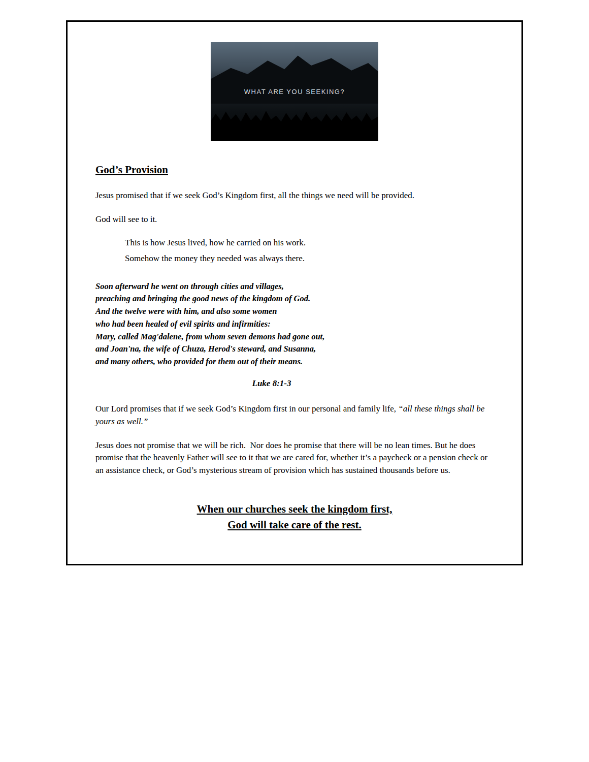What are you seeking?
God’s Provision
Jesus promised that if we seek God’s Kingdom first, all the things we need will be provided.
God will see to it.
This is how Jesus lived, how he carried on his work.
Somehow the money they needed was always there.
Soon afterward he went on through cities and villages,
preaching and bringing the good news of the kingdom of God.
And the twelve were with him, and also some women
who had been healed of evil spirits and infirmities:
Mary, called Mag'dalene, from whom seven demons had gone out,
and Joan'na, the wife of Chuza, Herod's steward, and Susanna,
and many others, who provided for them out of their means.
Luke 8:1-3
Our Lord promises that if we seek God’s Kingdom first in our personal and family life, “all these things shall be yours as well.”
Jesus does not promise that we will be rich. Nor does he promise that there will be no lean times. But he does promise that the heavenly Father will see to it that we are cared for, whether it’s a paycheck or a pension check or an assistance check, or God’s mysterious stream of provision which has sustained thousands before us.
When our churches seek the kingdom first,
God will take care of the rest.